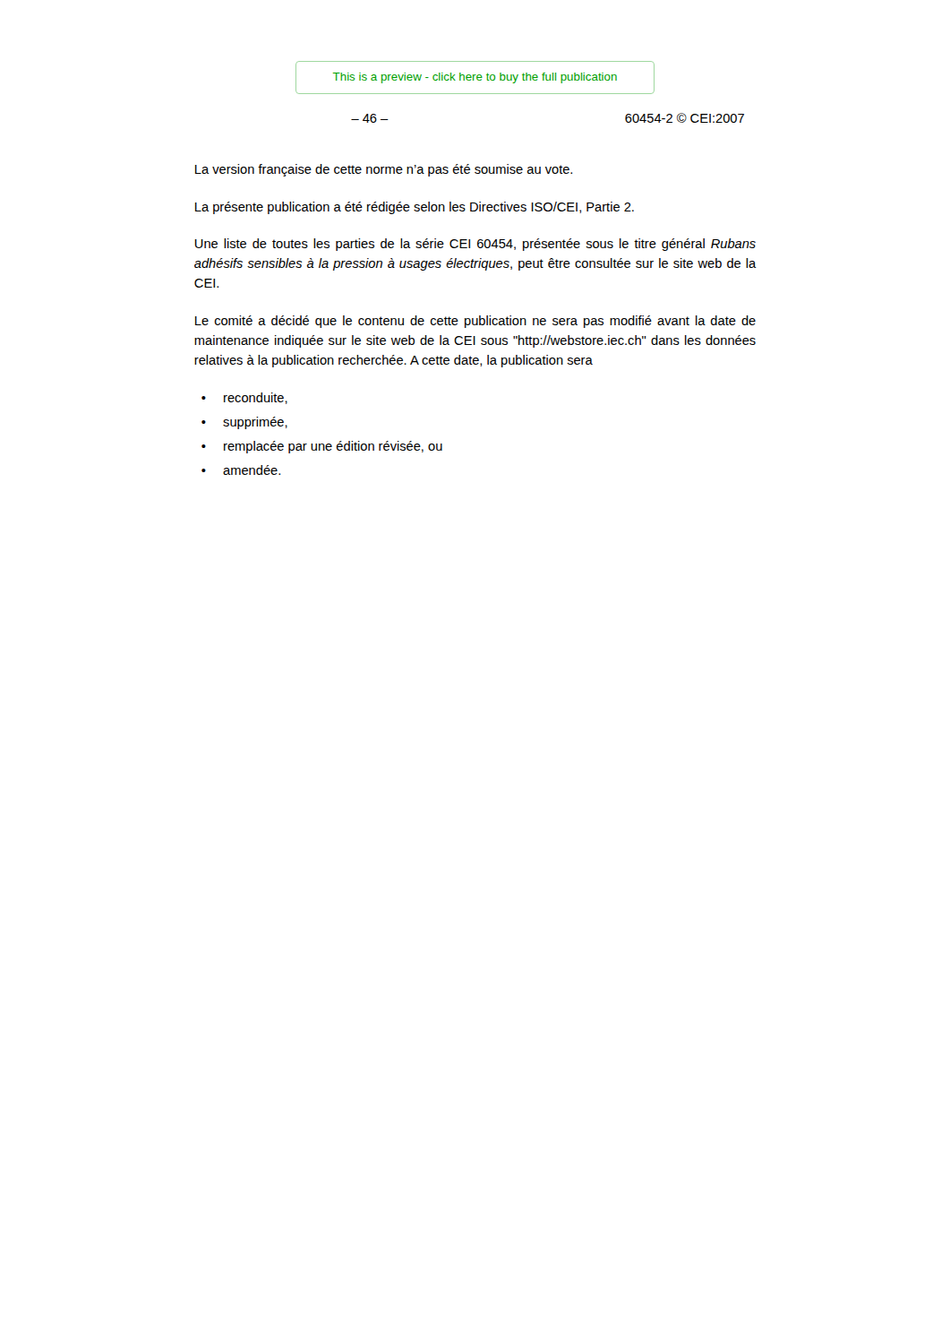This is a preview - click here to buy the full publication
– 46 – 60454-2 © CEI:2007
La version française de cette norme n’a pas été soumise au vote.
La présente publication a été rédigée selon les Directives ISO/CEI, Partie 2.
Une liste de toutes les parties de la série CEI 60454, présentée sous le titre général Rubans adhésifs sensibles à la pression à usages électriques, peut être consultée sur le site web de la CEI.
Le comité a décidé que le contenu de cette publication ne sera pas modifié avant la date de maintenance indiquée sur le site web de la CEI sous "http://webstore.iec.ch" dans les données relatives à la publication recherchée. A cette date, la publication sera
reconduite,
supprimée,
remplacée par une édition révisée, ou
amendée.